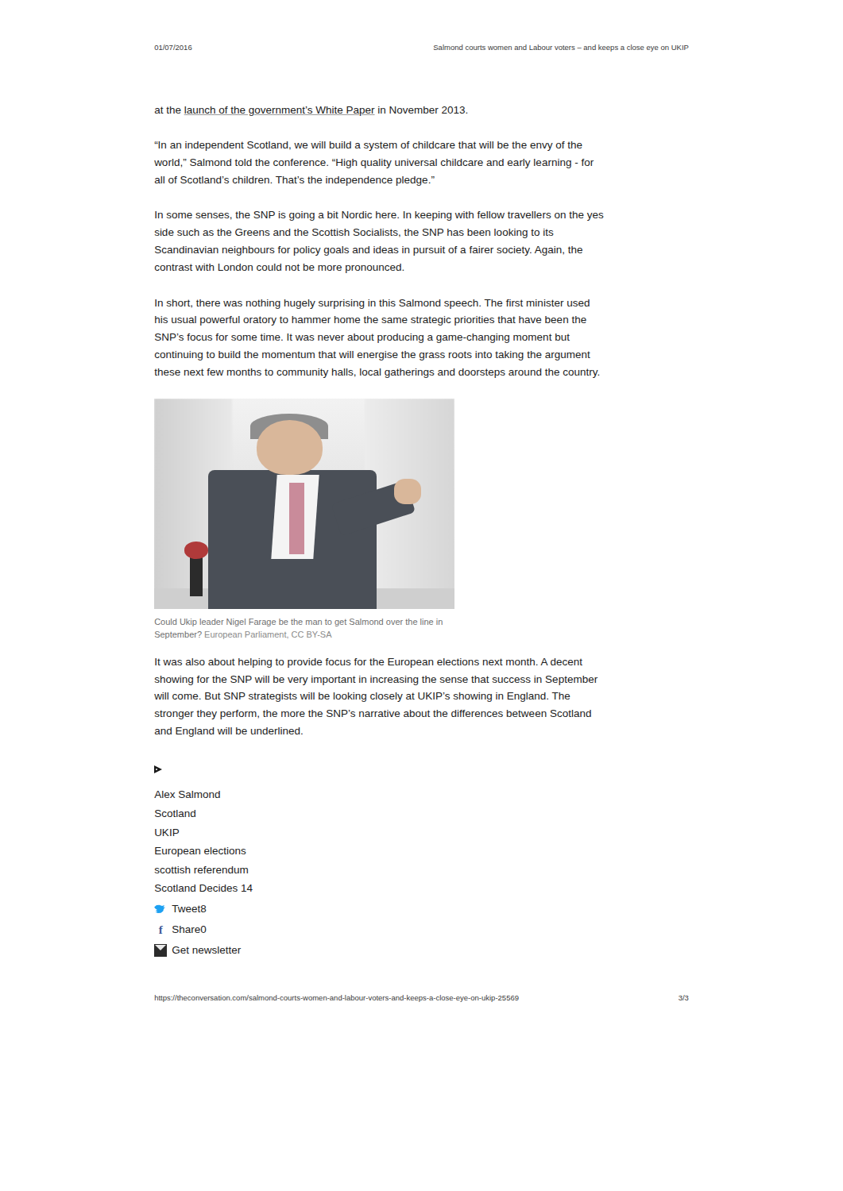01/07/2016
Salmond courts women and Labour voters – and keeps a close eye on UKIP
at the launch of the government’s White Paper in November 2013.
“In an independent Scotland, we will build a system of childcare that will be the envy of the world,” Salmond told the conference. “High quality universal childcare and early learning - for all of Scotland’s children. That’s the independence pledge.”
In some senses, the SNP is going a bit Nordic here. In keeping with fellow travellers on the yes side such as the Greens and the Scottish Socialists, the SNP has been looking to its Scandinavian neighbours for policy goals and ideas in pursuit of a fairer society. Again, the contrast with London could not be more pronounced.
In short, there was nothing hugely surprising in this Salmond speech. The first minister used his usual powerful oratory to hammer home the same strategic priorities that have been the SNP’s focus for some time. It was never about producing a game-changing moment but continuing to build the momentum that will energise the grass roots into taking the argument these next few months to community halls, local gatherings and doorsteps around the country.
Could Ukip leader Nigel Farage be the man to get Salmond over the line in September? European Parliament, CC BY-SA
It was also about helping to provide focus for the European elections next month. A decent showing for the SNP will be very important in increasing the sense that success in September will come. But SNP strategists will be looking closely at UKIP’s showing in England. The stronger they perform, the more the SNP’s narrative about the differences between Scotland and England will be underlined.
Alex Salmond
Scotland
UKIP
European elections
scottish referendum
Scotland Decides 14
Tweet8
fShare0
Get newsletter
https://theconversation.com/salmond-courts-women-and-labour-voters-and-keeps-a-close-eye-on-ukip-25569
3/3